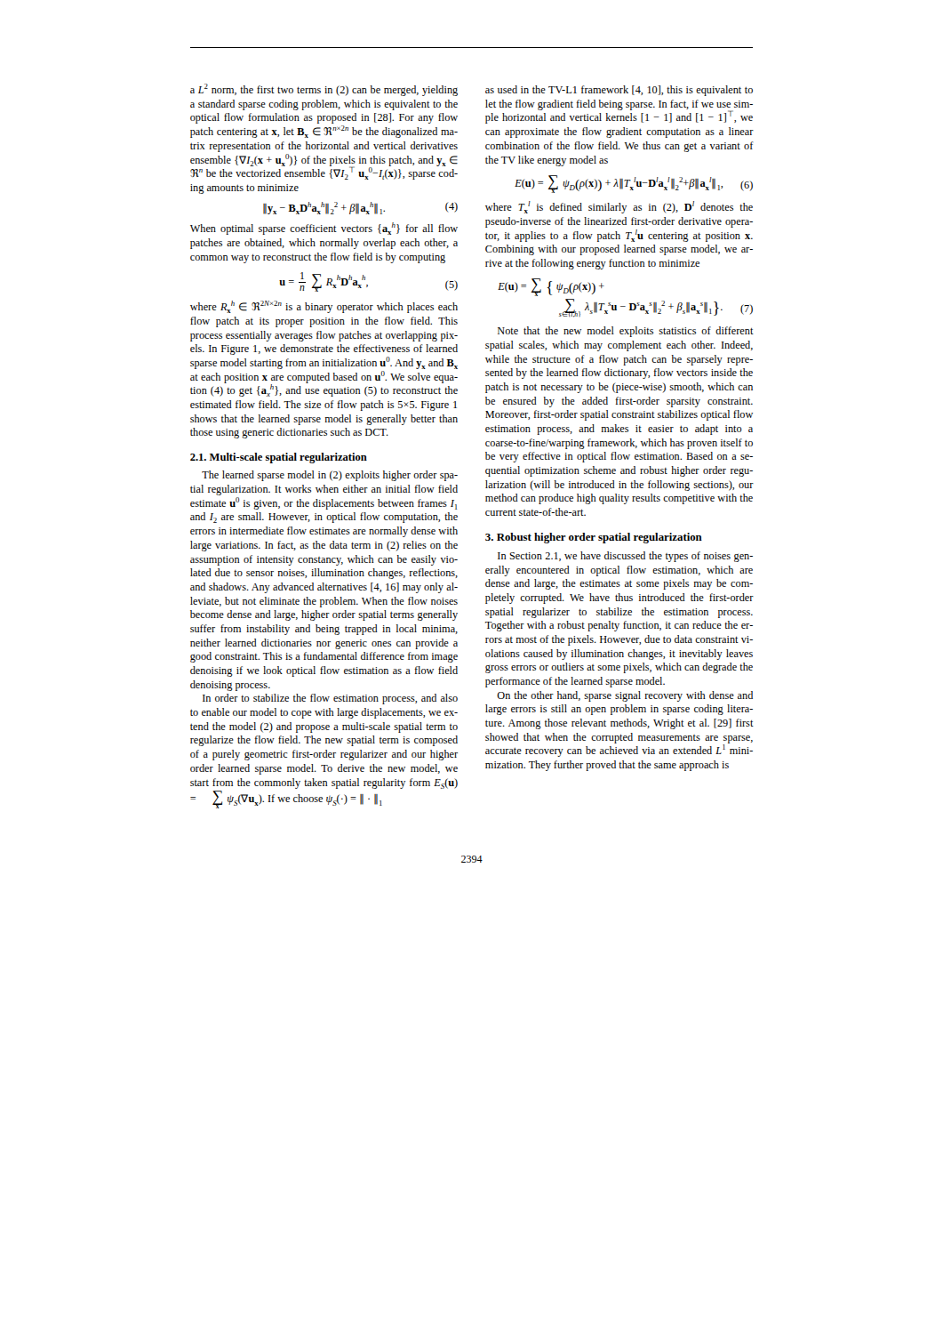a L2 norm, the first two terms in (2) can be merged, yielding a standard sparse coding problem, which is equivalent to the optical flow formulation as proposed in [28]. For any flow patch centering at x, let Bx ∈ ℜn×2n be the diagonalized matrix representation of the horizontal and vertical derivatives ensemble {∇I2(x + ux0)} of the pixels in this patch, and yx ∈ ℜn be the vectorized ensemble {∇I2⊤ ux0−It(x)}, sparse coding amounts to minimize
∥yx − BxDhaxh∥22 + β∥axh∥1.
(4)
When optimal sparse coefficient vectors {axh} for all flow patches are obtained, which normally overlap each other, a common way to reconstruct the flow field is by computing
u = 1 n ∑x RxhDhaxh,
(5)
where Rxh ∈ ℜ2N×2n is a binary operator which places each flow patch at its proper position in the flow field. This process essentially averages flow patches at overlapping pixels. In Figure 1, we demonstrate the effectiveness of learned sparse model starting from an initialization u0. And yx and Bx at each position x are computed based on u0. We solve equation (4) to get {axh}, and use equation (5) to reconstruct the estimated flow field. The size of flow patch is 5×5. Figure 1 shows that the learned sparse model is generally better than those using generic dictionaries such as DCT.
2.1. Multi-scale spatial regularization
The learned sparse model in (2) exploits higher order spatial regularization. It works when either an initial flow field estimate u0 is given, or the displacements between frames I1 and I2 are small. However, in optical flow computation, the errors in intermediate flow estimates are normally dense with large variations. In fact, as the data term in (2) relies on the assumption of intensity constancy, which can be easily violated due to sensor noises, illumination changes, reflections, and shadows. Any advanced alternatives [4, 16] may only alleviate, but not eliminate the problem. When the flow noises become dense and large, higher order spatial terms generally suffer from instability and being trapped in local minima, neither learned dictionaries nor generic ones can provide a good constraint. This is a fundamental difference from image denoising if we look optical flow estimation as a flow field denoising process.
In order to stabilize the flow estimation process, and also to enable our model to cope with large displacements, we extend the model (2) and propose a multi-scale spatial term to regularize the flow field. The new spatial term is composed of a purely geometric first-order regularizer and our higher order learned sparse model. To derive the new model, we start from the commonly taken spatial regularity form ES(u) = ∑x ψS(∇ux). If we choose ψS(·) = ∥ · ∥1
as used in the TV-L1 framework [4, 10], this is equivalent to let the flow gradient field being sparse. In fact, if we use simple horizontal and vertical kernels [1 − 1] and [1 − 1]⊤, we can approximate the flow gradient computation as a linear combination of the flow field. We thus can get a variant of the TV like energy model as
E(u) = ∑x ψD(ρ(x)) + λ∥Txlu−Dlaxl∥22+β∥axl∥1,
(6)
where Txl is defined similarly as in (2), Dl denotes the pseudo-inverse of the linearized first-order derivative operator, it applies to a flow patch Txlu centering at position x. Combining with our proposed learned sparse model, we arrive at the following energy function to minimize
E(u) = ∑x { ψD(ρ(x)) +
∑s∈{l,h} λs∥Txsu − Dsaxs∥22 + βs∥axs∥1}.
(7)
Note that the new model exploits statistics of different spatial scales, which may complement each other. Indeed, while the structure of a flow patch can be sparsely represented by the learned flow dictionary, flow vectors inside the patch is not necessary to be (piece-wise) smooth, which can be ensured by the added first-order sparsity constraint. Moreover, first-order spatial constraint stabilizes optical flow estimation process, and makes it easier to adapt into a coarse-to-fine/warping framework, which has proven itself to be very effective in optical flow estimation. Based on a sequential optimization scheme and robust higher order regularization (will be introduced in the following sections), our method can produce high quality results competitive with the current state-of-the-art.
3. Robust higher order spatial regularization
In Section 2.1, we have discussed the types of noises generally encountered in optical flow estimation, which are dense and large, the estimates at some pixels may be completely corrupted. We have thus introduced the first-order spatial regularizer to stabilize the estimation process. Together with a robust penalty function, it can reduce the errors at most of the pixels. However, due to data constraint violations caused by illumination changes, it inevitably leaves gross errors or outliers at some pixels, which can degrade the performance of the learned sparse model.
On the other hand, sparse signal recovery with dense and large errors is still an open problem in sparse coding literature. Among those relevant methods, Wright et al. [29] first showed that when the corrupted measurements are sparse, accurate recovery can be achieved via an extended L1 minimization. They further proved that the same approach is
2394